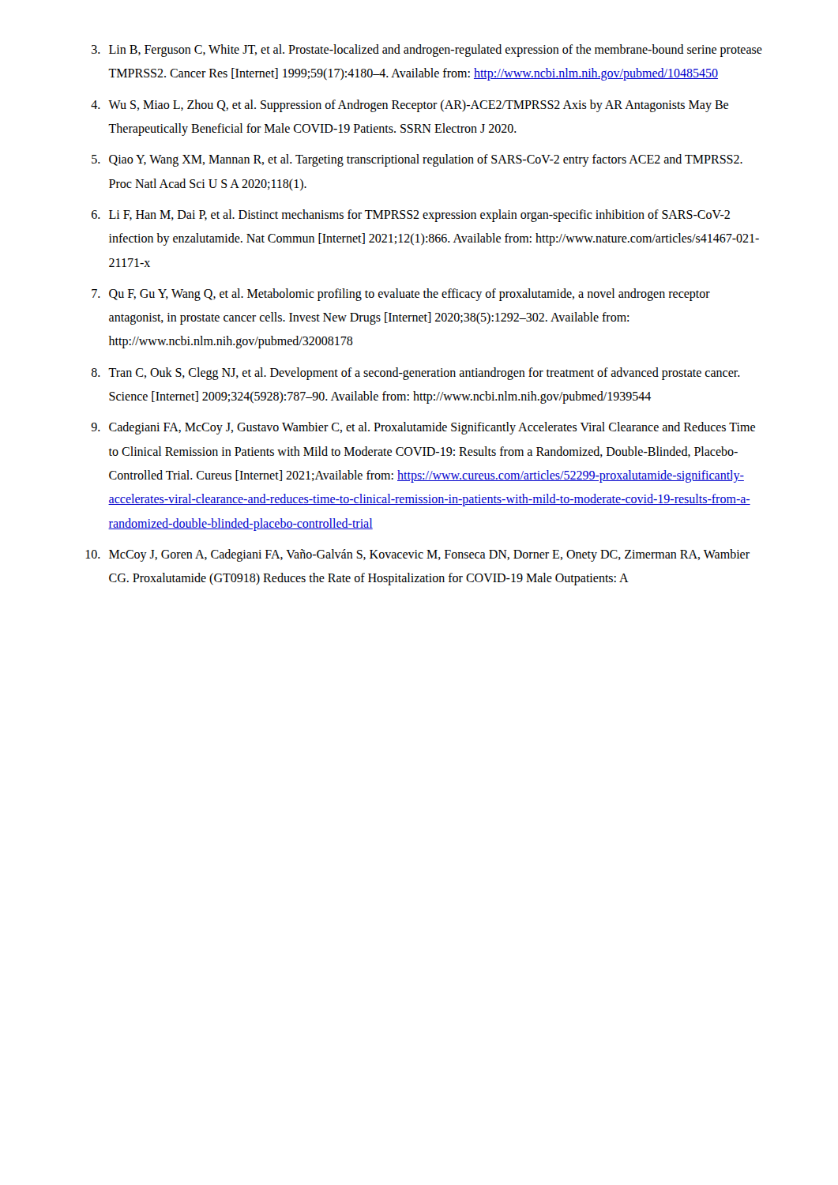Lin B, Ferguson C, White JT, et al. Prostate-localized and androgen-regulated expression of the membrane-bound serine protease TMPRSS2. Cancer Res [Internet] 1999;59(17):4180–4. Available from: http://www.ncbi.nlm.nih.gov/pubmed/10485450
Wu S, Miao L, Zhou Q, et al. Suppression of Androgen Receptor (AR)-ACE2/TMPRSS2 Axis by AR Antagonists May Be Therapeutically Beneficial for Male COVID-19 Patients. SSRN Electron J 2020.
Qiao Y, Wang XM, Mannan R, et al. Targeting transcriptional regulation of SARS-CoV-2 entry factors ACE2 and TMPRSS2. Proc Natl Acad Sci U S A 2020;118(1).
Li F, Han M, Dai P, et al. Distinct mechanisms for TMPRSS2 expression explain organ-specific inhibition of SARS-CoV-2 infection by enzalutamide. Nat Commun [Internet] 2021;12(1):866. Available from: http://www.nature.com/articles/s41467-021-21171-x
Qu F, Gu Y, Wang Q, et al. Metabolomic profiling to evaluate the efficacy of proxalutamide, a novel androgen receptor antagonist, in prostate cancer cells. Invest New Drugs [Internet] 2020;38(5):1292–302. Available from: http://www.ncbi.nlm.nih.gov/pubmed/32008178
Tran C, Ouk S, Clegg NJ, et al. Development of a second-generation antiandrogen for treatment of advanced prostate cancer. Science [Internet] 2009;324(5928):787–90. Available from: http://www.ncbi.nlm.nih.gov/pubmed/1939544
Cadegiani FA, McCoy J, Gustavo Wambier C, et al. Proxalutamide Significantly Accelerates Viral Clearance and Reduces Time to Clinical Remission in Patients with Mild to Moderate COVID-19: Results from a Randomized, Double-Blinded, Placebo-Controlled Trial. Cureus [Internet] 2021;Available from: https://www.cureus.com/articles/52299-proxalutamide-significantly-accelerates-viral-clearance-and-reduces-time-to-clinical-remission-in-patients-with-mild-to-moderate-covid-19-results-from-a-randomized-double-blinded-placebo-controlled-trial
McCoy J, Goren A, Cadegiani FA, Vaño-Galván S, Kovacevic M, Fonseca DN, Dorner E, Onety DC, Zimerman RA, Wambier CG. Proxalutamide (GT0918) Reduces the Rate of Hospitalization for COVID-19 Male Outpatients: A